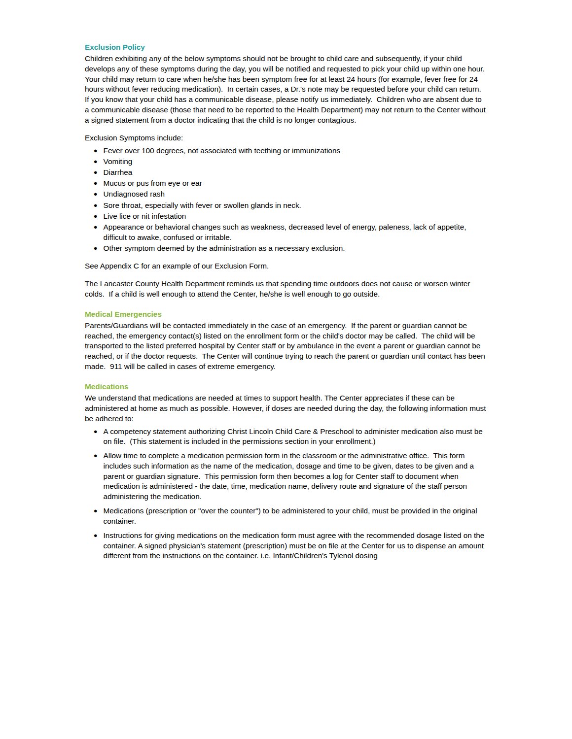Exclusion Policy
Children exhibiting any of the below symptoms should not be brought to child care and subsequently, if your child develops any of these symptoms during the day, you will be notified and requested to pick your child up within one hour. Your child may return to care when he/she has been symptom free for at least 24 hours (for example, fever free for 24 hours without fever reducing medication). In certain cases, a Dr.'s note may be requested before your child can return. If you know that your child has a communicable disease, please notify us immediately. Children who are absent due to a communicable disease (those that need to be reported to the Health Department) may not return to the Center without a signed statement from a doctor indicating that the child is no longer contagious.
Exclusion Symptoms include:
Fever over 100 degrees, not associated with teething or immunizations
Vomiting
Diarrhea
Mucus or pus from eye or ear
Undiagnosed rash
Sore throat, especially with fever or swollen glands in neck.
Live lice or nit infestation
Appearance or behavioral changes such as weakness, decreased level of energy, paleness, lack of appetite, difficult to awake, confused or irritable.
Other symptom deemed by the administration as a necessary exclusion.
See Appendix C for an example of our Exclusion Form.
The Lancaster County Health Department reminds us that spending time outdoors does not cause or worsen winter colds. If a child is well enough to attend the Center, he/she is well enough to go outside.
Medical Emergencies
Parents/Guardians will be contacted immediately in the case of an emergency. If the parent or guardian cannot be reached, the emergency contact(s) listed on the enrollment form or the child's doctor may be called. The child will be transported to the listed preferred hospital by Center staff or by ambulance in the event a parent or guardian cannot be reached, or if the doctor requests. The Center will continue trying to reach the parent or guardian until contact has been made. 911 will be called in cases of extreme emergency.
Medications
We understand that medications are needed at times to support health. The Center appreciates if these can be administered at home as much as possible. However, if doses are needed during the day, the following information must be adhered to:
A competency statement authorizing Christ Lincoln Child Care & Preschool to administer medication also must be on file. (This statement is included in the permissions section in your enrollment.)
Allow time to complete a medication permission form in the classroom or the administrative office. This form includes such information as the name of the medication, dosage and time to be given, dates to be given and a parent or guardian signature. This permission form then becomes a log for Center staff to document when medication is administered - the date, time, medication name, delivery route and signature of the staff person administering the medication.
Medications (prescription or "over the counter") to be administered to your child, must be provided in the original container.
Instructions for giving medications on the medication form must agree with the recommended dosage listed on the container. A signed physician's statement (prescription) must be on file at the Center for us to dispense an amount different from the instructions on the container. i.e. Infant/Children's Tylenol dosing